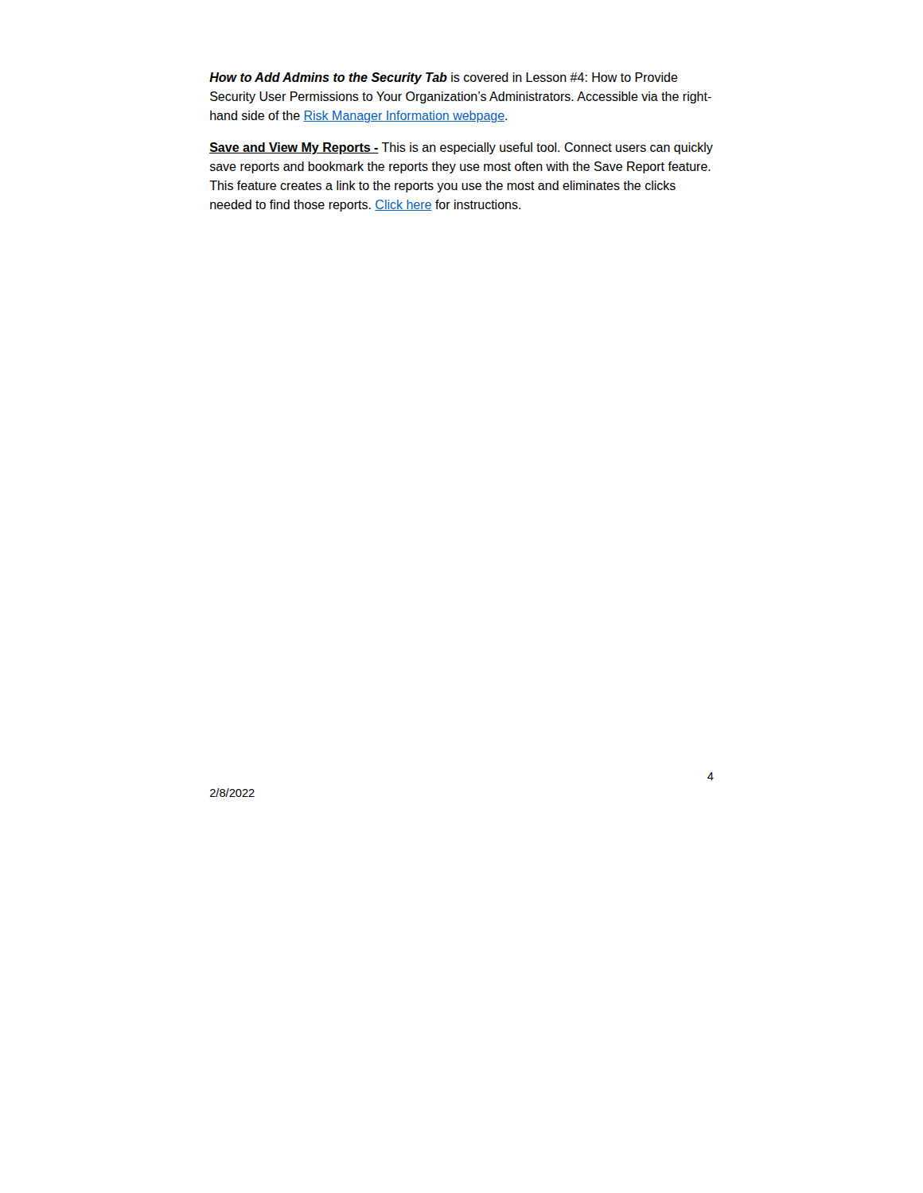How to Add Admins to the Security Tab is covered in Lesson #4: How to Provide Security User Permissions to Your Organization’s Administrators. Accessible via the right-hand side of the Risk Manager Information webpage.
Save and View My Reports - This is an especially useful tool. Connect users can quickly save reports and bookmark the reports they use most often with the Save Report feature. This feature creates a link to the reports you use the most and eliminates the clicks needed to find those reports. Click here for instructions.
4
2/8/2022